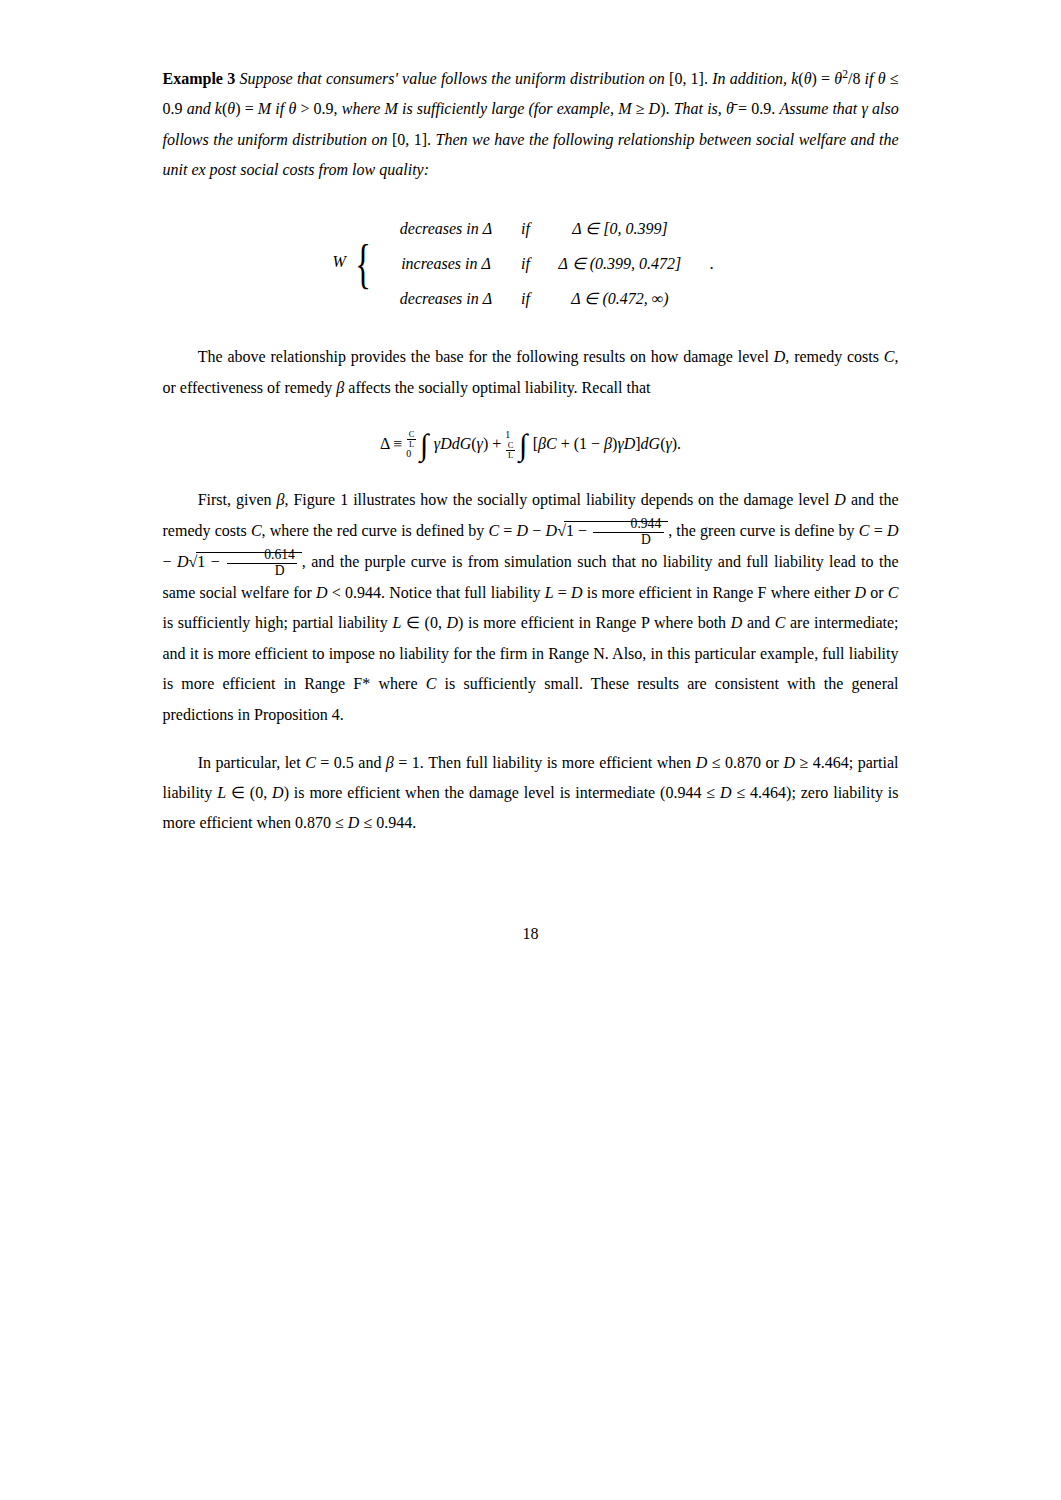Example 3 Suppose that consumers' value follows the uniform distribution on [0, 1]. In addition, k(θ) = θ2/8 if θ ≤ 0.9 and k(θ) = M if θ > 0.9, where M is sufficiently large (for example, M ≥ D). That is, θ̄ = 0.9. Assume that γ also follows the uniform distribution on [0, 1]. Then we have the following relationship between social welfare and the unit ex post social costs from low quality:
W {
| decreases in Δ | if | Δ ∈ [0, 0.399] | |
| increases in Δ | if | Δ ∈ (0.399, 0.472] | . |
| decreases in Δ | if | Δ ∈ (0.472, ∞) | |
The above relationship provides the base for the following results on how damage level D, remedy costs C, or effectiveness of remedy β affects the socially optimal liability. Recall that
Δ ≡ CL 0∫ γDdG(γ) + 1 CL∫ [βC + (1 − β)γD]dG(γ).
First, given β, Figure 1 illustrates how the socially optimal liability depends on the damage level D and the remedy costs C, where the red curve is defined by C = D − D√1 − 0.944 D, the green curve is define by C = D − D√1 − 0.614 D, and the purple curve is from simulation such that no liability and full liability lead to the same social welfare for D < 0.944. Notice that full liability L = D is more efficient in Range F where either D or C is sufficiently high; partial liability L ∈ (0, D) is more efficient in Range P where both D and C are intermediate; and it is more efficient to impose no liability for the firm in Range N. Also, in this particular example, full liability is more efficient in Range F* where C is sufficiently small. These results are consistent with the general predictions in Proposition 4.
In particular, let C = 0.5 and β = 1. Then full liability is more efficient when D ≤ 0.870 or D ≥ 4.464; partial liability L ∈ (0, D) is more efficient when the damage level is intermediate (0.944 ≤ D ≤ 4.464); zero liability is more efficient when 0.870 ≤ D ≤ 0.944.
18